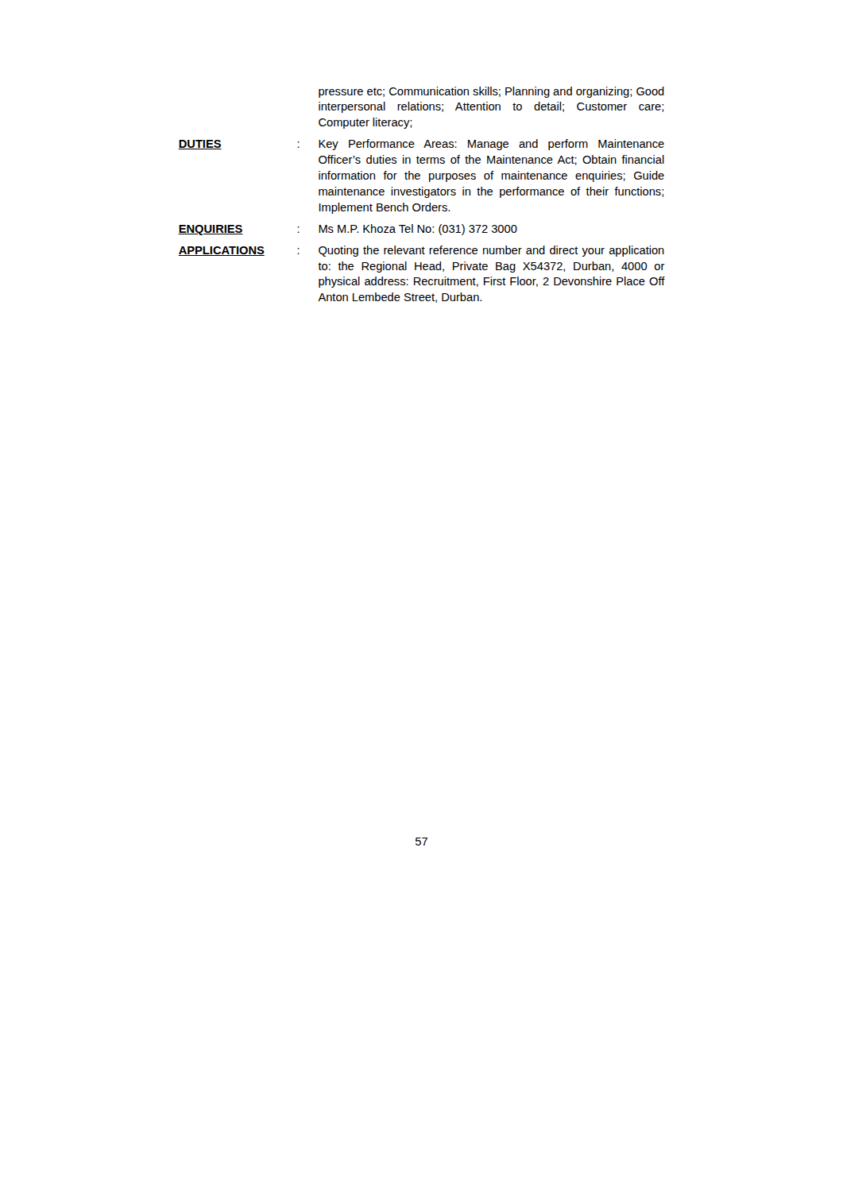| | | pressure etc; Communication skills; Planning and organizing; Good interpersonal relations; Attention to detail; Customer care; Computer literacy; |
| DUTIES | : | Key Performance Areas: Manage and perform Maintenance Officer’s duties in terms of the Maintenance Act; Obtain financial information for the purposes of maintenance enquiries; Guide maintenance investigators in the performance of their functions; Implement Bench Orders. |
| ENQUIRIES | : | Ms M.P. Khoza Tel No: (031) 372 3000 |
| APPLICATIONS | : | Quoting the relevant reference number and direct your application to: the Regional Head, Private Bag X54372, Durban, 4000 or physical address: Recruitment, First Floor, 2 Devonshire Place Off Anton Lembede Street, Durban. |
57